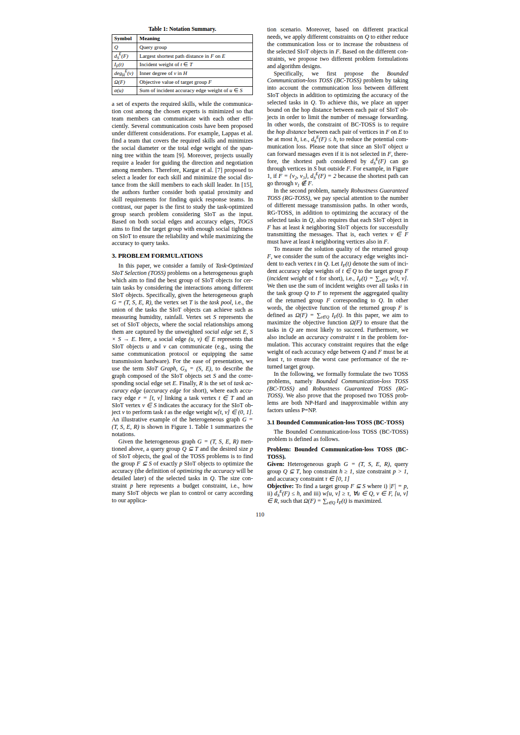Table 1: Notation Summary.
| Symbol | Meaning |
| --- | --- |
| Q | Query group |
| d S E (F) | Largest shortest path distance in F on E |
| I F (t) | Incident weight of t ∈ T |
| deg H E (v) | Inner degree of v in H |
| Ω(F) | Objective value of target group F |
| α(u) | Sum of incident accuracy edge weight of u ∈ S |
a set of experts the required skills, while the communication cost among the chosen experts is minimized so that team members can communicate with each other efficiently. Several communication costs have been proposed under different considerations. For example, Lappas et al. find a team that covers the required skills and minimizes the social diameter or the total edge weight of the spanning tree within the team [9]. Moreover, projects usually require a leader for guiding the direction and negotiation among members. Therefore, Kargar et al. [7] proposed to select a leader for each skill and minimize the social distance from the skill members to each skill leader. In [15], the authors further consider both spatial proximity and skill requirements for finding quick response teams. In contrast, our paper is the first to study the task-optimized group search problem considering SIoT as the input. Based on both social edges and accuracy edges, TOGS aims to find the target group with enough social tightness on SIoT to ensure the reliability and while maximizing the accuracy to query tasks.
3. Problem Formulations
In this paper, we consider a family of Task-Optimized SIoT Selection (TOSS) problems on a heterogeneous graph which aim to find the best group of SIoT objects for certain tasks by considering the interactions among different SIoT objects. Specifically, given the heterogeneous graph G = (T, S, E, R), the vertex set T is the task pool, i.e., the union of the tasks the SIoT objects can achieve such as measuring humidity, rainfall. Vertex set S represents the set of SIoT objects, where the social relationships among them are captured by the unweighted social edge set E, S × S → E. Here, a social edge (u, v) ∈ E represents that SIoT objects u and v can communicate (e.g., using the same communication protocol or equipping the same transmission hardware). For the ease of presentation, we use the term SIoT Graph, GS = (S, E), to describe the graph composed of the SIoT objects set S and the corresponding social edge set E. Finally, R is the set of task accuracy edge (accuracy edge for short), where each accuracy edge r = [t, v] linking a task vertex t ∈ T and an SIoT vertex v ∈ S indicates the accuracy for the SIoT object v to perform task t as the edge weight w[t, v] ∈ (0, 1]. An illustrative example of the heterogeneous graph G = (T, S, E, R) is shown in Figure 1. Table 1 summarizes the notations.
Given the heterogeneous graph G = (T, S, E, R) mentioned above, a query group Q ⊆ T and the desired size p of SIoT objects, the goal of the TOSS problems is to find the group F ⊆ S of exactly p SIoT objects to optimize the accuracy (the definition of optimizing the accuracy will be detailed later) of the selected tasks in Q. The size constraint p here represents a budget constraint, i.e., how many SIoT objects we plan to control or carry according to our applica-
tion scenario. Moreover, based on different practical needs, we apply different constraints on Q to either reduce the communication loss or to increase the robustness of the selected SIoT objects in F. Based on the different constraints, we propose two different problem formulations and algorithm designs.
Specifically, we first propose the Bounded Communication-loss TOSS (BC-TOSS) problem by taking into account the communication loss between different SIoT objects in addition to optimizing the accuracy of the selected tasks in Q. To achieve this, we place an upper bound on the hop distance between each pair of SIoT objects in order to limit the number of message forwarding. In other words, the constraint of BC-TOSS is to require the hop distance between each pair of vertices in F on E to be at most h, i.e., dSE(F) ≤ h, to reduce the potential communication loss. Please note that since an SIoT object u can forward messages even if it is not selected in F, therefore, the shortest path considered by dSE(F) can go through vertices in S but outside F. For example, in Figure 1, if F = {v2, v3}, dSE(F) = 2 because the shortest path can go through v1 ∉ F.
In the second problem, namely Robustness Guaranteed TOSS (RG-TOSS), we pay special attention to the number of different message transmission paths. In other words, RG-TOSS, in addition to optimizing the accuracy of the selected tasks in Q, also requires that each SIoT object in F has at least k neighboring SIoT objects for successfully transmitting the messages. That is, each vertex v ∈ F must have at least k neighboring vertices also in F.
To measure the solution quality of the returned group F, we consider the sum of the accuracy edge weights incident to each vertex t in Q. Let IF(t) denote the sum of incident accuracy edge weights of t ∈ Q to the target group F (incident weight of t for short), i.e., IF(t) = ∑v∈F w[t, v]. We then use the sum of incident weights over all tasks t in the task group Q to F to represent the aggregated quality of the returned group F corresponding to Q. In other words, the objective function of the returned group F is defined as Ω(F) = ∑t∈Q IF(t). In this paper, we aim to maximize the objective function Ω(F) to ensure that the tasks in Q are most likely to succeed. Furthermore, we also include an accuracy constraint τ in the problem formulation. This accuracy constraint requires that the edge weight of each accuracy edge between Q and F must be at least τ, to ensure the worst case performance of the returned target group.
In the following, we formally formulate the two TOSS problems, namely Bounded Communication-loss TOSS (BC-TOSS) and Robustness Guaranteed TOSS (RG-TOSS). We also prove that the proposed two TOSS problems are both NP-Hard and inapproximable within any factors unless P=NP.
3.1 Bounded Communication-loss TOSS (BC-TOSS)
The Bounded Communication-loss TOSS (BC-TOSS) problem is defined as follows.
Problem: Bounded Communication-loss TOSS (BC-TOSS).
Given: Heterogeneous graph G = (T, S, E, R), query group Q ⊆ T, hop constraint h ≥ 1, size constraint p > 1, and accuracy constraint τ ∈ [0, 1]
Objective: To find a target group F ⊆ S where i) |F| = p, ii) dSE(F) ≤ h, and iii) w[u, v] ≥ τ, ∀u ∈ Q, v ∈ F, [u, v] ∈ R, such that Ω(F) = ∑t∈Q IF(t) is maximized.
110